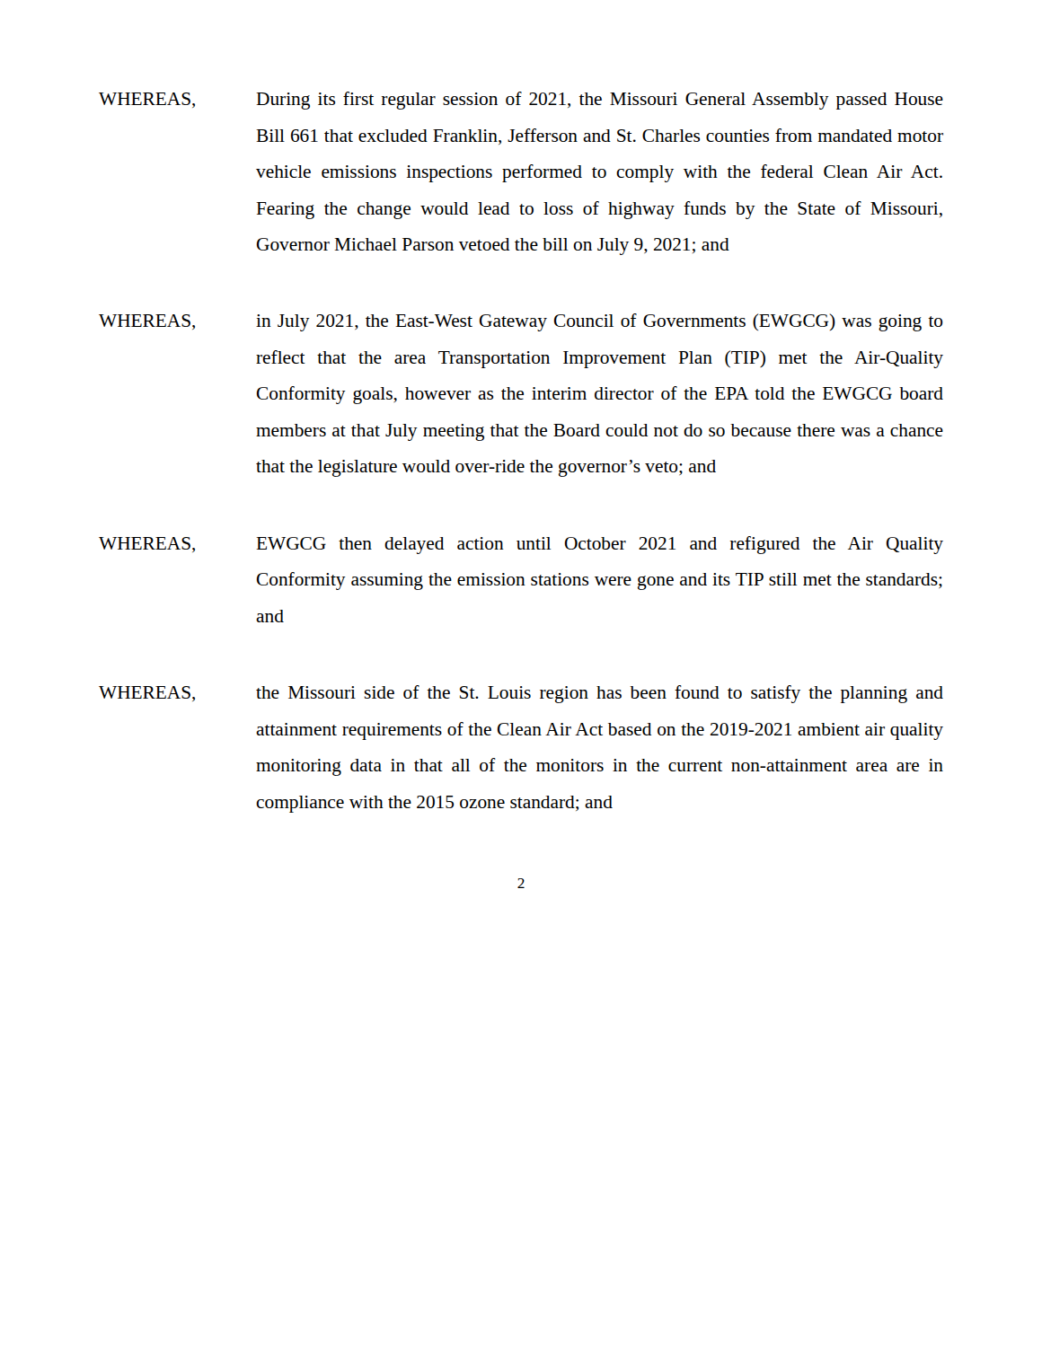WHEREAS,
During its first regular session of 2021, the Missouri General Assembly passed House Bill 661 that excluded Franklin, Jefferson and St. Charles counties from mandated motor vehicle emissions inspections performed to comply with the federal Clean Air Act. Fearing the change would lead to loss of highway funds by the State of Missouri, Governor Michael Parson vetoed the bill on July 9, 2021; and
WHEREAS,
in July 2021, the East-West Gateway Council of Governments (EWGCG) was going to reflect that the area Transportation Improvement Plan (TIP) met the Air-Quality Conformity goals, however as the interim director of the EPA told the EWGCG board members at that July meeting that the Board could not do so because there was a chance that the legislature would over-ride the governor’s veto; and
WHEREAS,
EWGCG then delayed action until October 2021 and refigured the Air Quality Conformity assuming the emission stations were gone and its TIP still met the standards; and
WHEREAS,
the Missouri side of the St. Louis region has been found to satisfy the planning and attainment requirements of the Clean Air Act based on the 2019-2021 ambient air quality monitoring data in that all of the monitors in the current non-attainment area are in compliance with the 2015 ozone standard; and
2